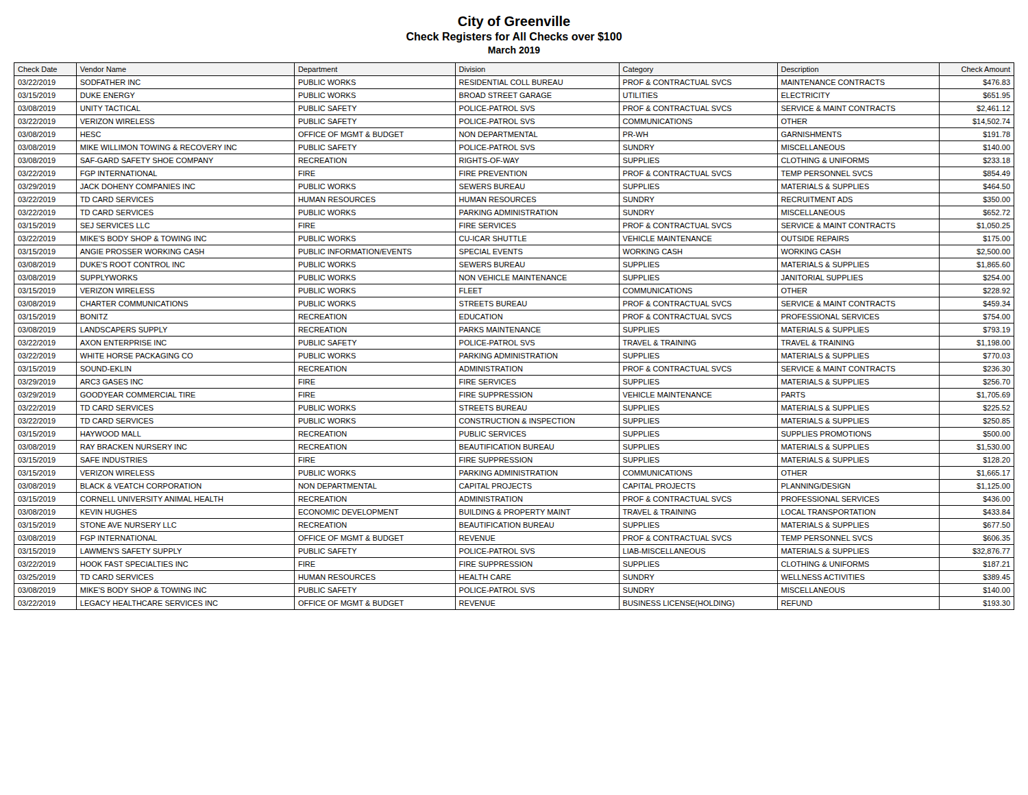City of Greenville
Check Registers for All Checks over $100
March 2019
| Check Date | Vendor Name | Department | Division | Category | Description | Check Amount |
| --- | --- | --- | --- | --- | --- | --- |
| 03/22/2019 | SODFATHER INC | PUBLIC WORKS | RESIDENTIAL COLL BUREAU | PROF & CONTRACTUAL SVCS | MAINTENANCE CONTRACTS | $476.83 |
| 03/15/2019 | DUKE ENERGY | PUBLIC WORKS | BROAD STREET GARAGE | UTILITIES | ELECTRICITY | $651.95 |
| 03/08/2019 | UNITY TACTICAL | PUBLIC SAFETY | POLICE-PATROL SVS | PROF & CONTRACTUAL SVCS | SERVICE & MAINT CONTRACTS | $2,461.12 |
| 03/22/2019 | VERIZON WIRELESS | PUBLIC SAFETY | POLICE-PATROL SVS | COMMUNICATIONS | OTHER | $14,502.74 |
| 03/08/2019 | HESC | OFFICE OF MGMT & BUDGET | NON DEPARTMENTAL | PR-WH | GARNISHMENTS | $191.78 |
| 03/08/2019 | MIKE WILLIMON TOWING & RECOVERY INC | PUBLIC SAFETY | POLICE-PATROL SVS | SUNDRY | MISCELLANEOUS | $140.00 |
| 03/08/2019 | SAF-GARD SAFETY SHOE COMPANY | RECREATION | RIGHTS-OF-WAY | SUPPLIES | CLOTHING & UNIFORMS | $233.18 |
| 03/22/2019 | FGP INTERNATIONAL | FIRE | FIRE PREVENTION | PROF & CONTRACTUAL SVCS | TEMP PERSONNEL SVCS | $854.49 |
| 03/29/2019 | JACK DOHENY COMPANIES INC | PUBLIC WORKS | SEWERS BUREAU | SUPPLIES | MATERIALS & SUPPLIES | $464.50 |
| 03/22/2019 | TD CARD SERVICES | HUMAN RESOURCES | HUMAN RESOURCES | SUNDRY | RECRUITMENT ADS | $350.00 |
| 03/22/2019 | TD CARD SERVICES | PUBLIC WORKS | PARKING ADMINISTRATION | SUNDRY | MISCELLANEOUS | $652.72 |
| 03/15/2019 | SEJ SERVICES LLC | FIRE | FIRE SERVICES | PROF & CONTRACTUAL SVCS | SERVICE & MAINT CONTRACTS | $1,050.25 |
| 03/22/2019 | MIKE'S BODY SHOP & TOWING INC | PUBLIC WORKS | CU-ICAR SHUTTLE | VEHICLE MAINTENANCE | OUTSIDE REPAIRS | $175.00 |
| 03/15/2019 | ANGIE PROSSER WORKING CASH | PUBLIC INFORMATION/EVENTS | SPECIAL EVENTS | WORKING CASH | WORKING CASH | $2,500.00 |
| 03/08/2019 | DUKE'S ROOT CONTROL INC | PUBLIC WORKS | SEWERS BUREAU | SUPPLIES | MATERIALS & SUPPLIES | $1,865.60 |
| 03/08/2019 | SUPPLYWORKS | PUBLIC WORKS | NON VEHICLE MAINTENANCE | SUPPLIES | JANITORIAL SUPPLIES | $254.00 |
| 03/15/2019 | VERIZON WIRELESS | PUBLIC WORKS | FLEET | COMMUNICATIONS | OTHER | $228.92 |
| 03/08/2019 | CHARTER COMMUNICATIONS | PUBLIC WORKS | STREETS BUREAU | PROF & CONTRACTUAL SVCS | SERVICE & MAINT CONTRACTS | $459.34 |
| 03/15/2019 | BONITZ | RECREATION | EDUCATION | PROF & CONTRACTUAL SVCS | PROFESSIONAL SERVICES | $754.00 |
| 03/08/2019 | LANDSCAPERS SUPPLY | RECREATION | PARKS MAINTENANCE | SUPPLIES | MATERIALS & SUPPLIES | $793.19 |
| 03/22/2019 | AXON ENTERPRISE INC | PUBLIC SAFETY | POLICE-PATROL SVS | TRAVEL & TRAINING | TRAVEL & TRAINING | $1,198.00 |
| 03/22/2019 | WHITE HORSE PACKAGING CO | PUBLIC WORKS | PARKING ADMINISTRATION | SUPPLIES | MATERIALS & SUPPLIES | $770.03 |
| 03/15/2019 | SOUND-EKLIN | RECREATION | ADMINISTRATION | PROF & CONTRACTUAL SVCS | SERVICE & MAINT CONTRACTS | $236.30 |
| 03/29/2019 | ARC3 GASES INC | FIRE | FIRE SERVICES | SUPPLIES | MATERIALS & SUPPLIES | $256.70 |
| 03/29/2019 | GOODYEAR COMMERCIAL TIRE | FIRE | FIRE SUPPRESSION | VEHICLE MAINTENANCE | PARTS | $1,705.69 |
| 03/22/2019 | TD CARD SERVICES | PUBLIC WORKS | STREETS BUREAU | SUPPLIES | MATERIALS & SUPPLIES | $225.52 |
| 03/22/2019 | TD CARD SERVICES | PUBLIC WORKS | CONSTRUCTION & INSPECTION | SUPPLIES | MATERIALS & SUPPLIES | $250.85 |
| 03/15/2019 | HAYWOOD MALL | RECREATION | PUBLIC SERVICES | SUPPLIES | SUPPLIES PROMOTIONS | $500.00 |
| 03/08/2019 | RAY BRACKEN NURSERY INC | RECREATION | BEAUTIFICATION BUREAU | SUPPLIES | MATERIALS & SUPPLIES | $1,530.00 |
| 03/15/2019 | SAFE INDUSTRIES | FIRE | FIRE SUPPRESSION | SUPPLIES | MATERIALS & SUPPLIES | $128.20 |
| 03/15/2019 | VERIZON WIRELESS | PUBLIC WORKS | PARKING ADMINISTRATION | COMMUNICATIONS | OTHER | $1,665.17 |
| 03/08/2019 | BLACK & VEATCH CORPORATION | NON DEPARTMENTAL | CAPITAL PROJECTS | CAPITAL PROJECTS | PLANNING/DESIGN | $1,125.00 |
| 03/15/2019 | CORNELL UNIVERSITY ANIMAL HEALTH | RECREATION | ADMINISTRATION | PROF & CONTRACTUAL SVCS | PROFESSIONAL SERVICES | $436.00 |
| 03/08/2019 | KEVIN HUGHES | ECONOMIC DEVELOPMENT | BUILDING & PROPERTY MAINT | TRAVEL & TRAINING | LOCAL TRANSPORTATION | $433.84 |
| 03/15/2019 | STONE AVE NURSERY LLC | RECREATION | BEAUTIFICATION BUREAU | SUPPLIES | MATERIALS & SUPPLIES | $677.50 |
| 03/08/2019 | FGP INTERNATIONAL | OFFICE OF MGMT & BUDGET | REVENUE | PROF & CONTRACTUAL SVCS | TEMP PERSONNEL SVCS | $606.35 |
| 03/15/2019 | LAWMEN'S SAFETY SUPPLY | PUBLIC SAFETY | POLICE-PATROL SVS | LIAB-MISCELLANEOUS | MATERIALS & SUPPLIES | $32,876.77 |
| 03/22/2019 | HOOK FAST SPECIALTIES INC | FIRE | FIRE SUPPRESSION | SUPPLIES | CLOTHING & UNIFORMS | $187.21 |
| 03/25/2019 | TD CARD SERVICES | HUMAN RESOURCES | HEALTH CARE | SUNDRY | WELLNESS ACTIVITIES | $389.45 |
| 03/08/2019 | MIKE'S BODY SHOP & TOWING INC | PUBLIC SAFETY | POLICE-PATROL SVS | SUNDRY | MISCELLANEOUS | $140.00 |
| 03/22/2019 | LEGACY HEALTHCARE SERVICES INC | OFFICE OF MGMT & BUDGET | REVENUE | BUSINESS LICENSE(HOLDING) | REFUND | $193.30 |